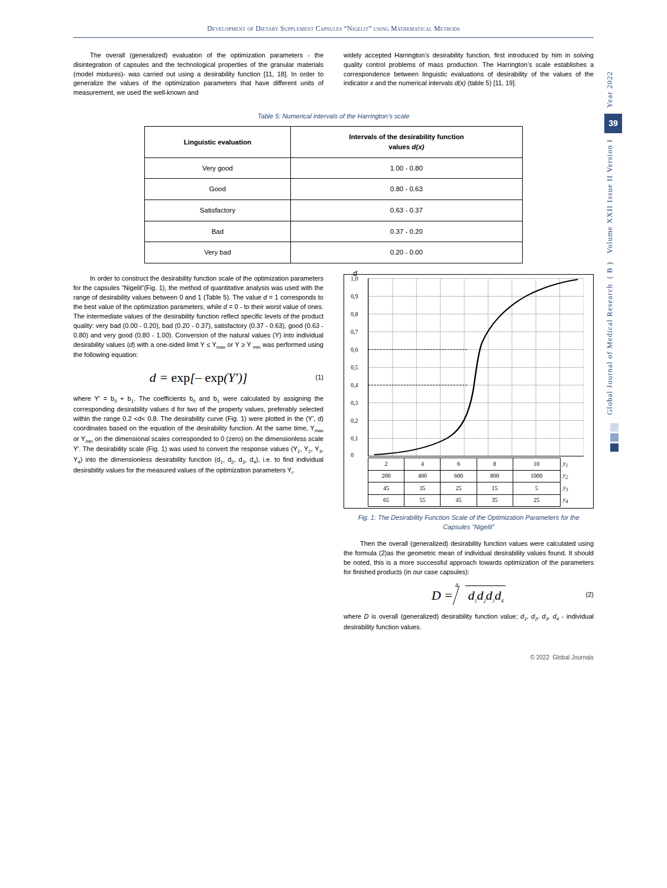Development of Dietary Supplement Capsules “Nigelit” using Mathematical Methods
Year 2022
39
Volume XXII Issue II Version I
Global Journal of Medical Research ( B )
The overall (generalized) evaluation of the optimization parameters - the disintegration of capsules and the technological properties of the granular materials (model mixtures)- was carried out using a desirability function [11, 18]. In order to generalize the values of the optimization parameters that have different units of measurement, we used the well-known and
widely accepted Harrington’s desirability function, first introduced by him in solving quality control problems of mass production. The Harrington’s scale establishes a correspondence between linguistic evaluations of desirability of the values of the indicator x and the numerical intervals d(x) (table 5) [11, 19].
Table 5: Numerical intervals of the Harrington’s scale
| Linguistic evaluation | Intervals of the desirability function values d(x) |
| --- | --- |
| Very good | 1.00 - 0.80 |
| Good | 0.80 - 0.63 |
| Satisfactory | 0.63 - 0.37 |
| Bad | 0.37 - 0.20 |
| Very bad | 0.20 - 0.00 |
In order to construct the desirability function scale of the optimization parameters for the capsules “Nigelit”(Fig. 1), the method of quantitative analysis was used with the range of desirability values between 0 and 1 (Table 5). The value d = 1 corresponds to the best value of the optimization parameters, while d = 0 - to their worst value of ones. The intermediate values of the desirability function reflect specific levels of the product quality: very bad (0.00 - 0.20), bad (0.20 - 0.37), satisfactory (0.37 - 0.63), good (0.63 - 0.80) and very good (0.80 - 1.00). Conversion of the natural values (Y) into individual desirability values (d) with a one-sided limit Y ≤ Ymax or Y ≥ Y min was performed using the following equation:
d = exp[– exp(Y')] (1)
where Y' = b0 + b1. The coefficients b0 and b1 were calculated by assigning the corresponding desirability values d for two of the property values, preferably selected within the range 0.2 <d< 0.8. The desirability curve (Fig. 1) were plotted in the (Y', d) coordinates based on the equation of the desirability function. At the same time, Ymax or Ymin on the dimensional scales corresponded to 0 (zero) on the dimensionless scale Y'. The desirability scale (Fig. 1) was used to convert the response values (Y1, Y2, Y3, Y4) into the dimensionless desirability function (d1, d2, d3, d4), i.e. to find individual desirability values for the measured values of the optimization parameters Yi.
d
1,0
0,9
0,8
0,7
0,6
0,5
0,4
0,3
0,2
0,1
0
| | 2 | 4 | 6 | 8 | 10 | y 1 |
| | 200 | 400 | 600 | 800 | 1000 | y 2 |
| | 45 | 35 | 25 | 15 | 5 | y 3 |
| | 65 | 55 | 45 | 35 | 25 | y 4 |
Fig. 1: The Desirability Function Scale of the Optimization Parameters for the Capsules “Nigelit”
Then the overall (generalized) desirability function values were calculated using the formula (2)as the geometric mean of individual desirability values found. It should be noted, this is a more successful approach towards optimization of the parameters for finished products (in our case capsules):
D = 4 d1d2d3d4 (2)
where D is overall (generalized) desirability function value; d1, d2, d3, d4 - individual desirability function values.
© 2022 Global Journals